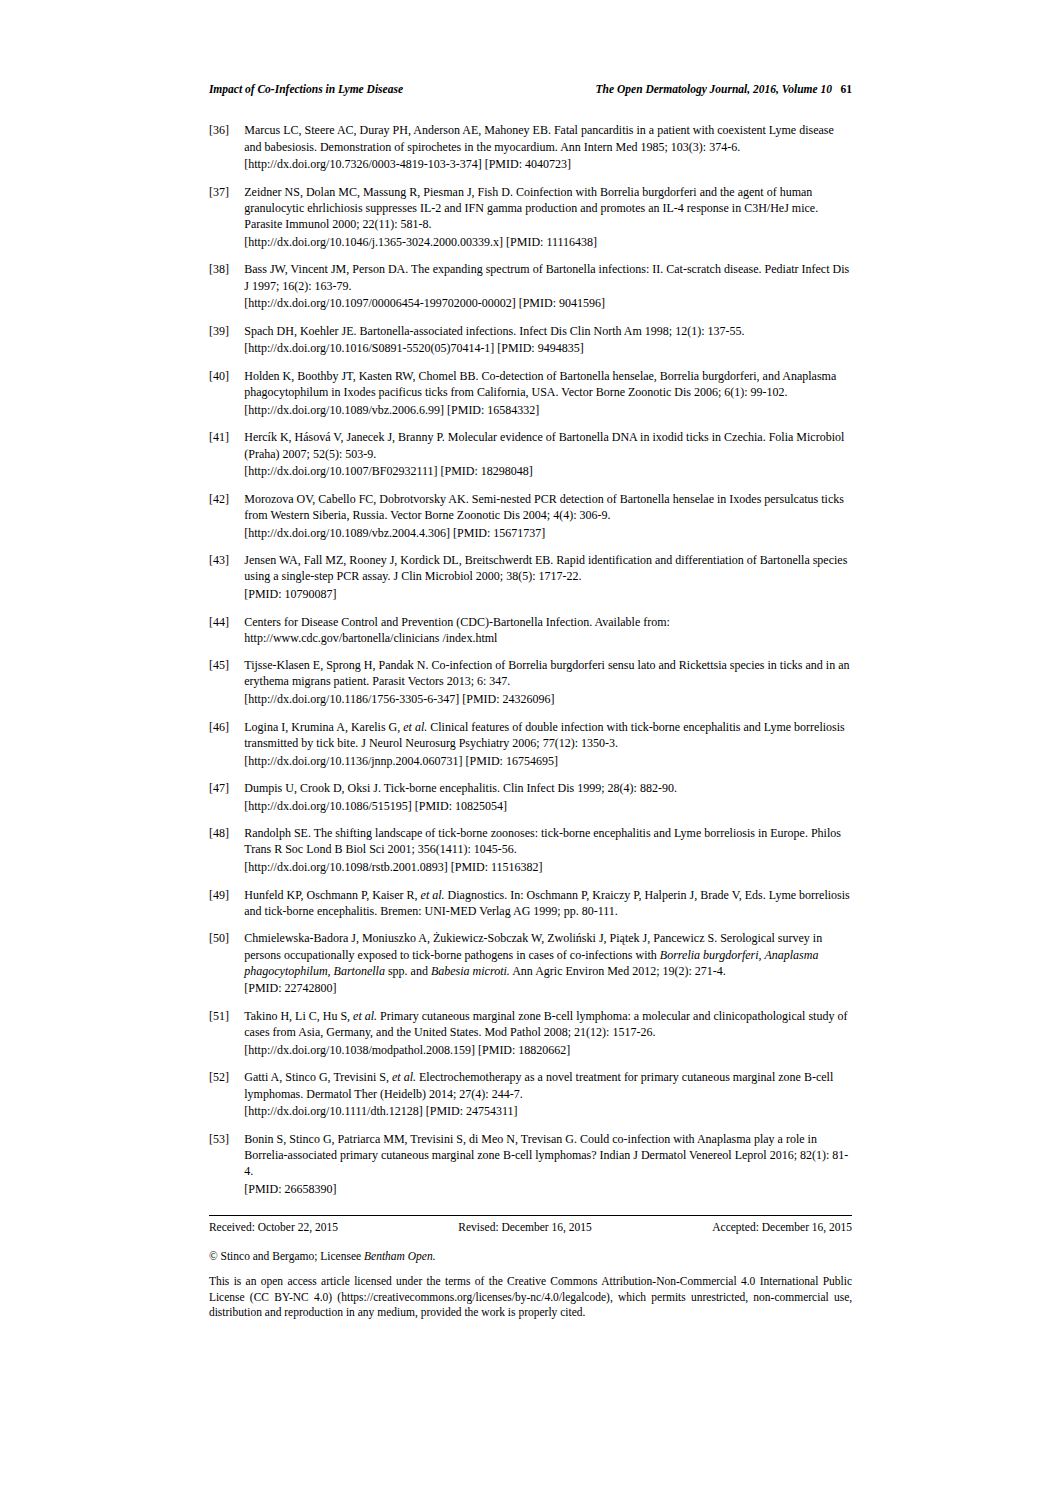Impact of Co-Infections in Lyme Disease
The Open Dermatology Journal, 2016, Volume 10 61
[36] Marcus LC, Steere AC, Duray PH, Anderson AE, Mahoney EB. Fatal pancarditis in a patient with coexistent Lyme disease and babesiosis. Demonstration of spirochetes in the myocardium. Ann Intern Med 1985; 103(3): 374-6. [http://dx.doi.org/10.7326/0003-4819-103-3-374] [PMID: 4040723]
[37] Zeidner NS, Dolan MC, Massung R, Piesman J, Fish D. Coinfection with Borrelia burgdorferi and the agent of human granulocytic ehrlichiosis suppresses IL-2 and IFN gamma production and promotes an IL-4 response in C3H/HeJ mice. Parasite Immunol 2000; 22(11): 581-8. [http://dx.doi.org/10.1046/j.1365-3024.2000.00339.x] [PMID: 11116438]
[38] Bass JW, Vincent JM, Person DA. The expanding spectrum of Bartonella infections: II. Cat-scratch disease. Pediatr Infect Dis J 1997; 16(2): 163-79. [http://dx.doi.org/10.1097/00006454-199702000-00002] [PMID: 9041596]
[39] Spach DH, Koehler JE. Bartonella-associated infections. Infect Dis Clin North Am 1998; 12(1): 137-55. [http://dx.doi.org/10.1016/S0891-5520(05)70414-1] [PMID: 9494835]
[40] Holden K, Boothby JT, Kasten RW, Chomel BB. Co-detection of Bartonella henselae, Borrelia burgdorferi, and Anaplasma phagocytophilum in Ixodes pacificus ticks from California, USA. Vector Borne Zoonotic Dis 2006; 6(1): 99-102. [http://dx.doi.org/10.1089/vbz.2006.6.99] [PMID: 16584332]
[41] Hercík K, Hásová V, Janecek J, Branny P. Molecular evidence of Bartonella DNA in ixodid ticks in Czechia. Folia Microbiol (Praha) 2007; 52(5): 503-9. [http://dx.doi.org/10.1007/BF02932111] [PMID: 18298048]
[42] Morozova OV, Cabello FC, Dobrotvorsky AK. Semi-nested PCR detection of Bartonella henselae in Ixodes persulcatus ticks from Western Siberia, Russia. Vector Borne Zoonotic Dis 2004; 4(4): 306-9. [http://dx.doi.org/10.1089/vbz.2004.4.306] [PMID: 15671737]
[43] Jensen WA, Fall MZ, Rooney J, Kordick DL, Breitschwerdt EB. Rapid identification and differentiation of Bartonella species using a single-step PCR assay. J Clin Microbiol 2000; 38(5): 1717-22. [PMID: 10790087]
[44] Centers for Disease Control and Prevention (CDC)-Bartonella Infection. Available from: http://www.cdc.gov/bartonella/clinicians /index.html
[45] Tijsse-Klasen E, Sprong H, Pandak N. Co-infection of Borrelia burgdorferi sensu lato and Rickettsia species in ticks and in an erythema migrans patient. Parasit Vectors 2013; 6: 347. [http://dx.doi.org/10.1186/1756-3305-6-347] [PMID: 24326096]
[46] Logina I, Krumina A, Karelis G, et al. Clinical features of double infection with tick-borne encephalitis and Lyme borreliosis transmitted by tick bite. J Neurol Neurosurg Psychiatry 2006; 77(12): 1350-3. [http://dx.doi.org/10.1136/jnnp.2004.060731] [PMID: 16754695]
[47] Dumpis U, Crook D, Oksi J. Tick-borne encephalitis. Clin Infect Dis 1999; 28(4): 882-90. [http://dx.doi.org/10.1086/515195] [PMID: 10825054]
[48] Randolph SE. The shifting landscape of tick-borne zoonoses: tick-borne encephalitis and Lyme borreliosis in Europe. Philos Trans R Soc Lond B Biol Sci 2001; 356(1411): 1045-56. [http://dx.doi.org/10.1098/rstb.2001.0893] [PMID: 11516382]
[49] Hunfeld KP, Oschmann P, Kaiser R, et al. Diagnostics. In: Oschmann P, Kraiczy P, Halperin J, Brade V, Eds. Lyme borreliosis and tick-borne encephalitis. Bremen: UNI-MED Verlag AG 1999; pp. 80-111.
[50] Chmielewska-Badora J, Moniuszko A, Żukiewicz-Sobczak W, Zwoliński J, Piątek J, Pancewicz S. Serological survey in persons occupationally exposed to tick-borne pathogens in cases of co-infections with Borrelia burgdorferi, Anaplasma phagocytophilum, Bartonella spp. and Babesia microti. Ann Agric Environ Med 2012; 19(2): 271-4. [PMID: 22742800]
[51] Takino H, Li C, Hu S, et al. Primary cutaneous marginal zone B-cell lymphoma: a molecular and clinicopathological study of cases from Asia, Germany, and the United States. Mod Pathol 2008; 21(12): 1517-26. [http://dx.doi.org/10.1038/modpathol.2008.159] [PMID: 18820662]
[52] Gatti A, Stinco G, Trevisini S, et al. Electrochemotherapy as a novel treatment for primary cutaneous marginal zone B-cell lymphomas. Dermatol Ther (Heidelb) 2014; 27(4): 244-7. [http://dx.doi.org/10.1111/dth.12128] [PMID: 24754311]
[53] Bonin S, Stinco G, Patriarca MM, Trevisini S, di Meo N, Trevisan G. Could co-infection with Anaplasma play a role in Borrelia-associated primary cutaneous marginal zone B-cell lymphomas? Indian J Dermatol Venereol Leprol 2016; 82(1): 81-4. [PMID: 26658390]
Received: October 22, 2015
Revised: December 16, 2015
Accepted: December 16, 2015
© Stinco and Bergamo; Licensee Bentham Open.
This is an open access article licensed under the terms of the Creative Commons Attribution-Non-Commercial 4.0 International Public License (CC BY-NC 4.0) (https://creativecommons.org/licenses/by-nc/4.0/legalcode), which permits unrestricted, non-commercial use, distribution and reproduction in any medium, provided the work is properly cited.